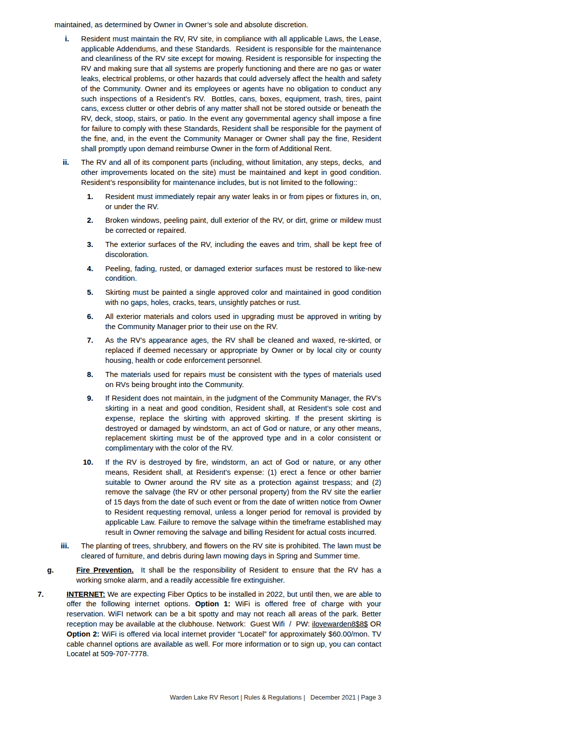maintained, as determined by Owner in Owner’s sole and absolute discretion.
i.
Resident must maintain the RV, RV site, in compliance with all applicable Laws, the Lease, applicable Addendums, and these Standards. Resident is responsible for the maintenance and cleanliness of the RV site except for mowing. Resident is responsible for inspecting the RV and making sure that all systems are properly functioning and there are no gas or water leaks, electrical problems, or other hazards that could adversely affect the health and safety of the Community. Owner and its employees or agents have no obligation to conduct any such inspections of a Resident’s RV. Bottles, cans, boxes, equipment, trash, tires, paint cans, excess clutter or other debris of any matter shall not be stored outside or beneath the RV, deck, stoop, stairs, or patio. In the event any governmental agency shall impose a fine for failure to comply with these Standards, Resident shall be responsible for the payment of the fine, and, in the event the Community Manager or Owner shall pay the fine, Resident shall promptly upon demand reimburse Owner in the form of Additional Rent.
ii.
The RV and all of its component parts (including, without limitation, any steps, decks, and other improvements located on the site) must be maintained and kept in good condition. Resident’s responsibility for maintenance includes, but is not limited to the following::
1.
Resident must immediately repair any water leaks in or from pipes or fixtures in, on, or under the RV.
2.
Broken windows, peeling paint, dull exterior of the RV, or dirt, grime or mildew must be corrected or repaired.
3.
The exterior surfaces of the RV, including the eaves and trim, shall be kept free of discoloration.
4.
Peeling, fading, rusted, or damaged exterior surfaces must be restored to like-new condition.
5.
Skirting must be painted a single approved color and maintained in good condition with no gaps, holes, cracks, tears, unsightly patches or rust.
6.
All exterior materials and colors used in upgrading must be approved in writing by the Community Manager prior to their use on the RV.
7.
As the RV’s appearance ages, the RV shall be cleaned and waxed, re-skirted, or replaced if deemed necessary or appropriate by Owner or by local city or county housing, health or code enforcement personnel.
8.
The materials used for repairs must be consistent with the types of materials used on RVs being brought into the Community.
9.
If Resident does not maintain, in the judgment of the Community Manager, the RV’s skirting in a neat and good condition, Resident shall, at Resident’s sole cost and expense, replace the skirting with approved skirting. If the present skirting is destroyed or damaged by windstorm, an act of God or nature, or any other means, replacement skirting must be of the approved type and in a color consistent or complimentary with the color of the RV.
10.
If the RV is destroyed by fire, windstorm, an act of God or nature, or any other means, Resident shall, at Resident’s expense: (1) erect a fence or other barrier suitable to Owner around the RV site as a protection against trespass; and (2) remove the salvage (the RV or other personal property) from the RV site the earlier of 15 days from the date of such event or from the date of written notice from Owner to Resident requesting removal, unless a longer period for removal is provided by applicable Law. Failure to remove the salvage within the timeframe established may result in Owner removing the salvage and billing Resident for actual costs incurred.
iii.
The planting of trees, shrubbery, and flowers on the RV site is prohibited. The lawn must be cleared of furniture, and debris during lawn mowing days in Spring and Summer time.
g.
Fire Prevention. It shall be the responsibility of Resident to ensure that the RV has a working smoke alarm, and a readily accessible fire extinguisher.
7.
INTERNET: We are expecting Fiber Optics to be installed in 2022, but until then, we are able to offer the following internet options. Option 1: WiFi is offered free of charge with your reservation. WiFI network can be a bit spotty and may not reach all areas of the park. Better reception may be available at the clubhouse. Network: Guest Wifi / PW: ilovewarden8$8$ OR Option 2: WiFi is offered via local internet provider “Locatel” for approximately $60.00/mon. TV cable channel options are available as well. For more information or to sign up, you can contact Locatel at 509-707-7778.
Warden Lake RV Resort | Rules & Regulations | December 2021 | Page 3